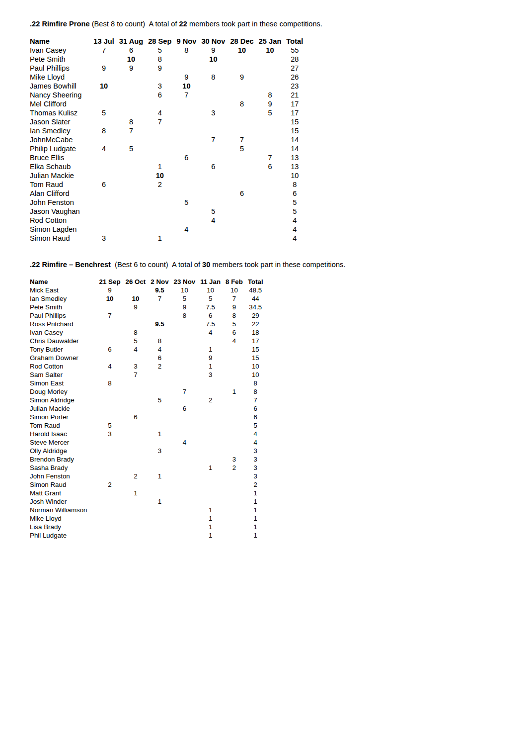.22 Rimfire Prone (Best 8 to count) A total of 22 members took part in these competitions.
| Name | 13 Jul | 31 Aug | 28 Sep | 9 Nov | 30 Nov | 28 Dec | 25 Jan | Total |
| --- | --- | --- | --- | --- | --- | --- | --- | --- |
| Ivan Casey | 7 | 6 | 5 | 8 | 9 | 10 | 10 | 55 |
| Pete Smith | | 10 | 8 | | 10 | | | 28 |
| Paul Phillips | 9 | 9 | 9 | | | | | 27 |
| Mike Lloyd | | | | 9 | 8 | 9 | | 26 |
| James Bowhill | 10 | | 3 | 10 | | | | 23 |
| Nancy Sheering | | | 6 | 7 | | | 8 | 21 |
| Mel Clifford | | | | | | 8 | 9 | 17 |
| Thomas Kulisz | 5 | | 4 | | 3 | | 5 | 17 |
| Jason Slater | | 8 | 7 | | | | | 15 |
| Ian Smedley | 8 | 7 | | | | | | 15 |
| JohnMcCabe | | | | | 7 | 7 | | 14 |
| Philip Ludgate | 4 | 5 | | | | 5 | | 14 |
| Bruce Ellis | | | | 6 | | | 7 | 13 |
| Elka Schaub | | | 1 | | 6 | | 6 | 13 |
| Julian Mackie | | | 10 | | | | | 10 |
| Tom Raud | 6 | | 2 | | | | | 8 |
| Alan Clifford | | | | | | 6 | | 6 |
| John Fenston | | | | 5 | | | | 5 |
| Jason Vaughan | | | | | 5 | | | 5 |
| Rod Cotton | | | | | 4 | | | 4 |
| Simon Lagden | | | | 4 | | | | 4 |
| Simon Raud | 3 | | 1 | | | | | 4 |
.22 Rimfire – Benchrest (Best 6 to count) A total of 30 members took part in these competitions.
| Name | 21 Sep | 26 Oct | 2 Nov | 23 Nov | 11 Jan | 8 Feb | Total |
| --- | --- | --- | --- | --- | --- | --- | --- |
| Mick East | 9 | | 9.5 | 10 | 10 | 10 | 48.5 |
| Ian Smedley | 10 | 10 | 7 | 5 | 5 | 7 | 44 |
| Pete Smith | | 9 | | 9 | 7.5 | 9 | 34.5 |
| Paul Phillips | 7 | | | 8 | 6 | 8 | 29 |
| Ross Pritchard | | | 9.5 | | 7.5 | 5 | 22 |
| Ivan Casey | | 8 | | | 4 | 6 | 18 |
| Chris Dauwalder | | 5 | 8 | | | 4 | 17 |
| Tony Butler | 6 | 4 | 4 | | 1 | | 15 |
| Graham Downer | | | 6 | | 9 | | 15 |
| Rod Cotton | 4 | 3 | 2 | | 1 | | 10 |
| Sam Salter | | 7 | | | 3 | | 10 |
| Simon East | 8 | | | | | | 8 |
| Doug Morley | | | | 7 | | 1 | 8 |
| Simon Aldridge | | | 5 | | 2 | | 7 |
| Julian Mackie | | | | 6 | | | 6 |
| Simon Porter | | 6 | | | | | 6 |
| Tom Raud | 5 | | | | | | 5 |
| Harold Isaac | 3 | | 1 | | | | 4 |
| Steve Mercer | | | | 4 | | | 4 |
| Olly Aldridge | | | 3 | | | | 3 |
| Brendon Brady | | | | | | 3 | 3 |
| Sasha Brady | | | | | 1 | 2 | 3 |
| John Fenston | | 2 | 1 | | | | 3 |
| Simon Raud | 2 | | | | | | 2 |
| Matt Grant | | 1 | | | | | 1 |
| Josh Winder | | | 1 | | | | 1 |
| Norman Williamson | | | | | 1 | | 1 |
| Mike Lloyd | | | | | 1 | | 1 |
| Lisa Brady | | | | | 1 | | 1 |
| Phil Ludgate | | | | | 1 | | 1 |